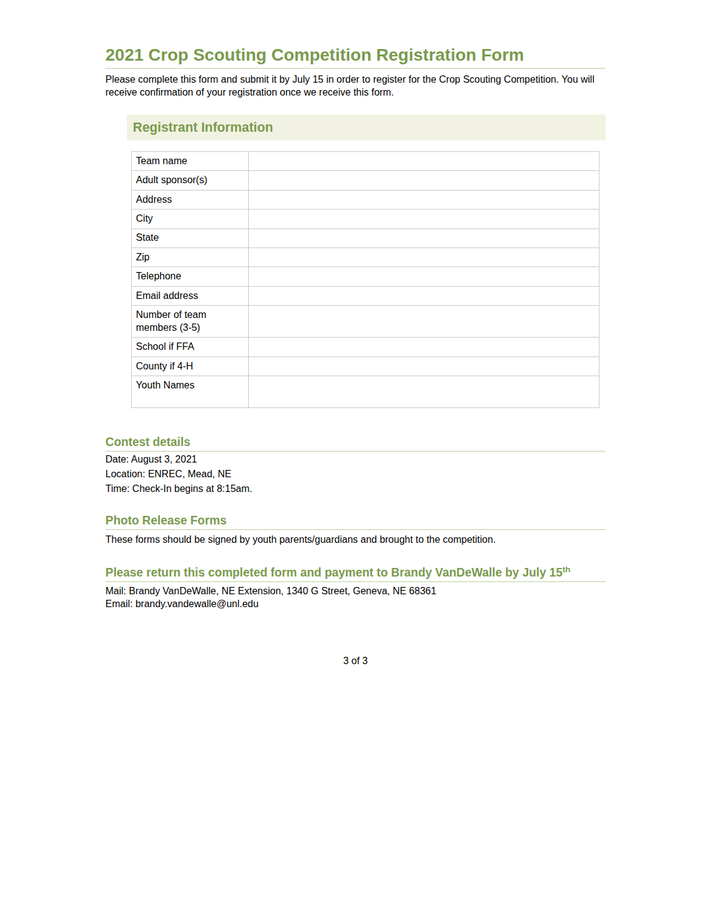2021 Crop Scouting Competition Registration Form
Please complete this form and submit it by July 15 in order to register for the Crop Scouting Competition. You will receive confirmation of your registration once we receive this form.
Registrant Information
| Team name | |
| Adult sponsor(s) | |
| Address | |
| City | |
| State | |
| Zip | |
| Telephone | |
| Email address | |
| Number of team members (3-5) | |
| School if FFA | |
| County if 4-H | |
| Youth Names | |
Contest details
Date: August 3, 2021
Location: ENREC, Mead, NE
Time: Check-In begins at 8:15am.
Photo Release Forms
These forms should be signed by youth parents/guardians and brought to the competition.
Please return this completed form and payment to Brandy VanDeWalle by July 15th
Mail: Brandy VanDeWalle, NE Extension, 1340 G Street, Geneva, NE 68361
Email: brandy.vandewalle@unl.edu
3 of 3